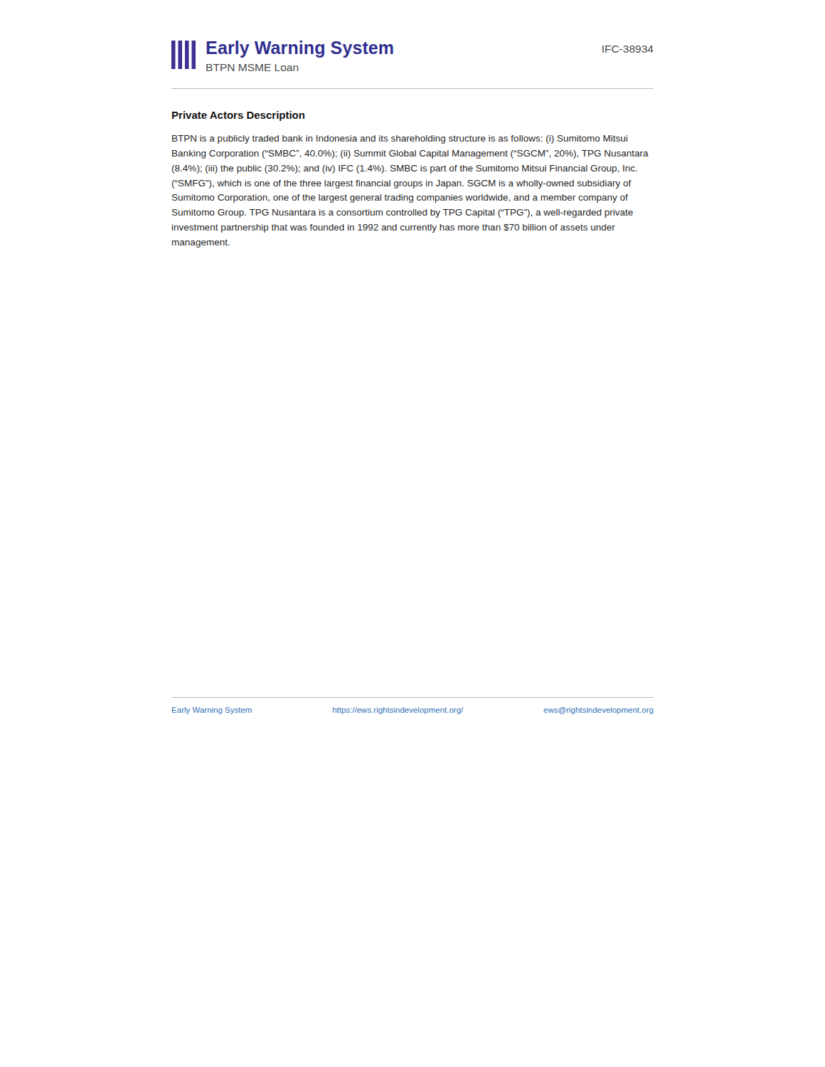Early Warning System
BTPN MSME Loan
IFC-38934
Private Actors Description
BTPN is a publicly traded bank in Indonesia and its shareholding structure is as follows: (i) Sumitomo Mitsui Banking Corporation (“SMBC”, 40.0%); (ii) Summit Global Capital Management (“SGCM”, 20%), TPG Nusantara (8.4%); (iii) the public (30.2%); and (iv) IFC (1.4%). SMBC is part of the Sumitomo Mitsui Financial Group, Inc. (“SMFG”), which is one of the three largest financial groups in Japan. SGCM is a wholly-owned subsidiary of Sumitomo Corporation, one of the largest general trading companies worldwide, and a member company of Sumitomo Group. TPG Nusantara is a consortium controlled by TPG Capital (“TPG”), a well-regarded private investment partnership that was founded in 1992 and currently has more than $70 billion of assets under management.
Early Warning System
https://ews.rightsindevelopment.org/
ews@rightsindevelopment.org